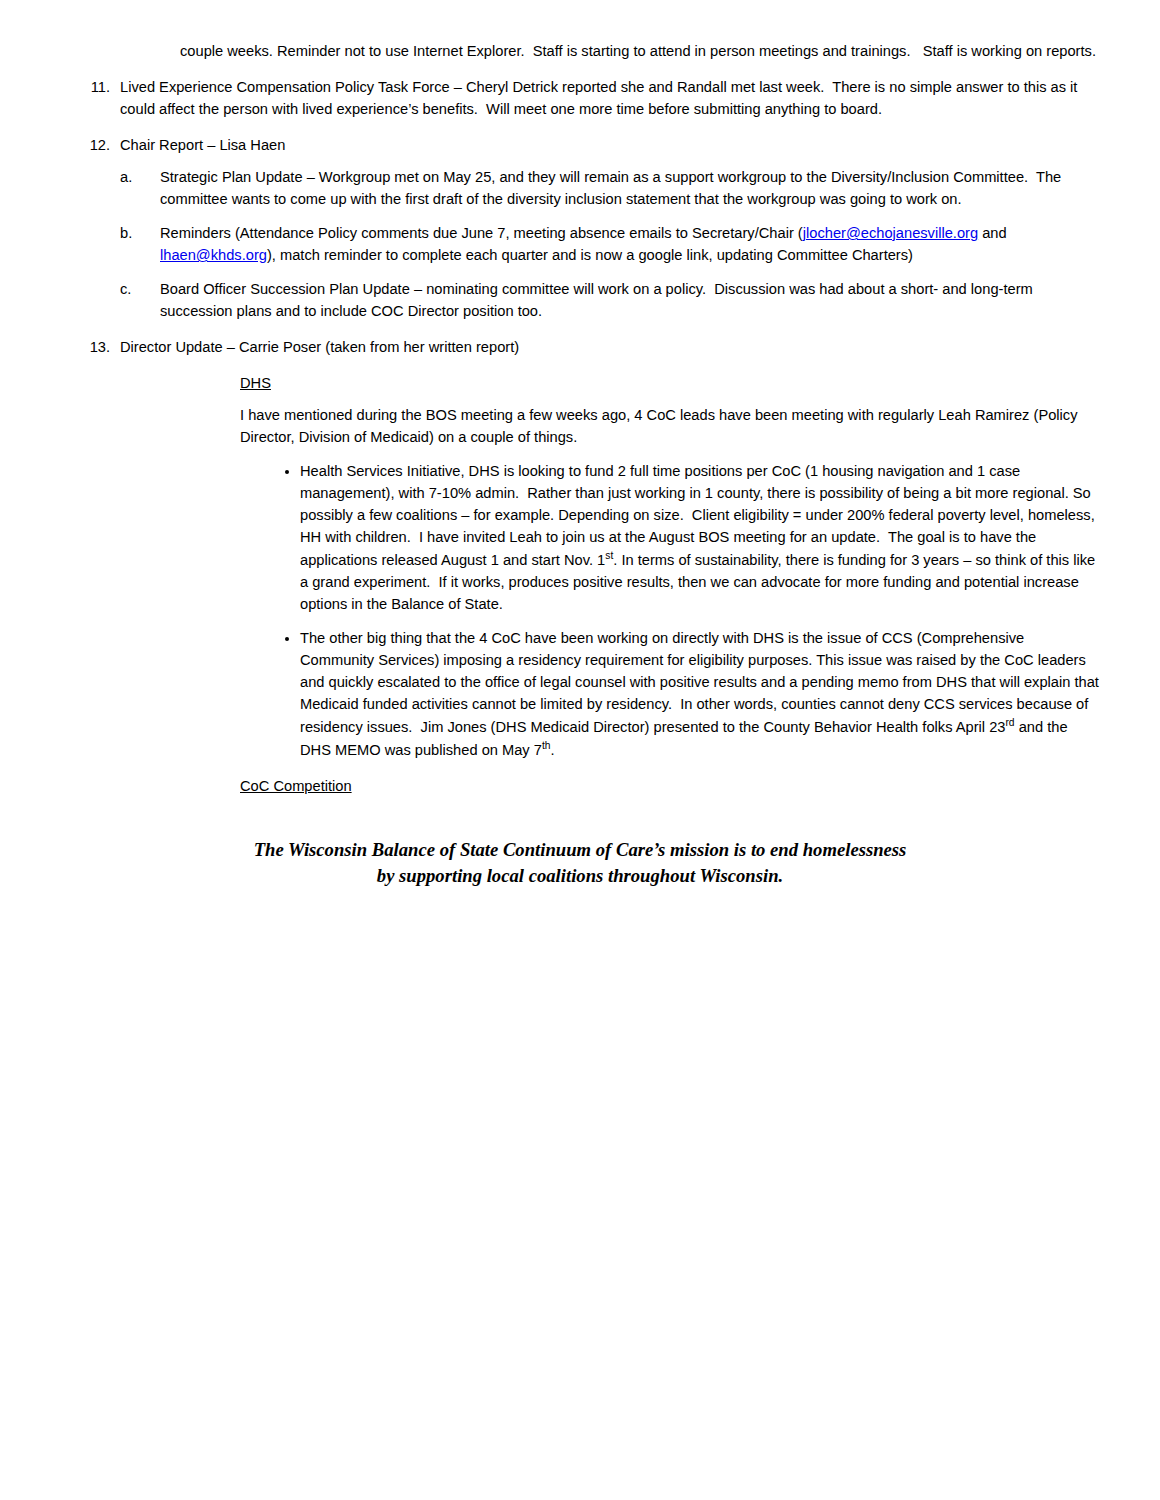couple weeks. Reminder not to use Internet Explorer. Staff is starting to attend in person meetings and trainings. Staff is working on reports.
11. Lived Experience Compensation Policy Task Force – Cheryl Detrick reported she and Randall met last week. There is no simple answer to this as it could affect the person with lived experience’s benefits. Will meet one more time before submitting anything to board.
12. Chair Report – Lisa Haen
a. Strategic Plan Update – Workgroup met on May 25, and they will remain as a support workgroup to the Diversity/Inclusion Committee. The committee wants to come up with the first draft of the diversity inclusion statement that the workgroup was going to work on.
b. Reminders (Attendance Policy comments due June 7, meeting absence emails to Secretary/Chair (jlocher@echojanesville.org and lhaen@khds.org), match reminder to complete each quarter and is now a google link, updating Committee Charters)
c. Board Officer Succession Plan Update – nominating committee will work on a policy. Discussion was had about a short- and long-term succession plans and to include COC Director position too.
13. Director Update – Carrie Poser (taken from her written report)
DHS
I have mentioned during the BOS meeting a few weeks ago, 4 CoC leads have been meeting with regularly Leah Ramirez (Policy Director, Division of Medicaid) on a couple of things.
Health Services Initiative, DHS is looking to fund 2 full time positions per CoC (1 housing navigation and 1 case management), with 7-10% admin. Rather than just working in 1 county, there is possibility of being a bit more regional. So possibly a few coalitions – for example. Depending on size. Client eligibility = under 200% federal poverty level, homeless, HH with children. I have invited Leah to join us at the August BOS meeting for an update. The goal is to have the applications released August 1 and start Nov. 1st. In terms of sustainability, there is funding for 3 years – so think of this like a grand experiment. If it works, produces positive results, then we can advocate for more funding and potential increase options in the Balance of State.
The other big thing that the 4 CoC have been working on directly with DHS is the issue of CCS (Comprehensive Community Services) imposing a residency requirement for eligibility purposes. This issue was raised by the CoC leaders and quickly escalated to the office of legal counsel with positive results and a pending memo from DHS that will explain that Medicaid funded activities cannot be limited by residency. In other words, counties cannot deny CCS services because of residency issues. Jim Jones (DHS Medicaid Director) presented to the County Behavior Health folks April 23rd and the DHS MEMO was published on May 7th.
CoC Competition
The Wisconsin Balance of State Continuum of Care’s mission is to end homelessness
by supporting local coalitions throughout Wisconsin.